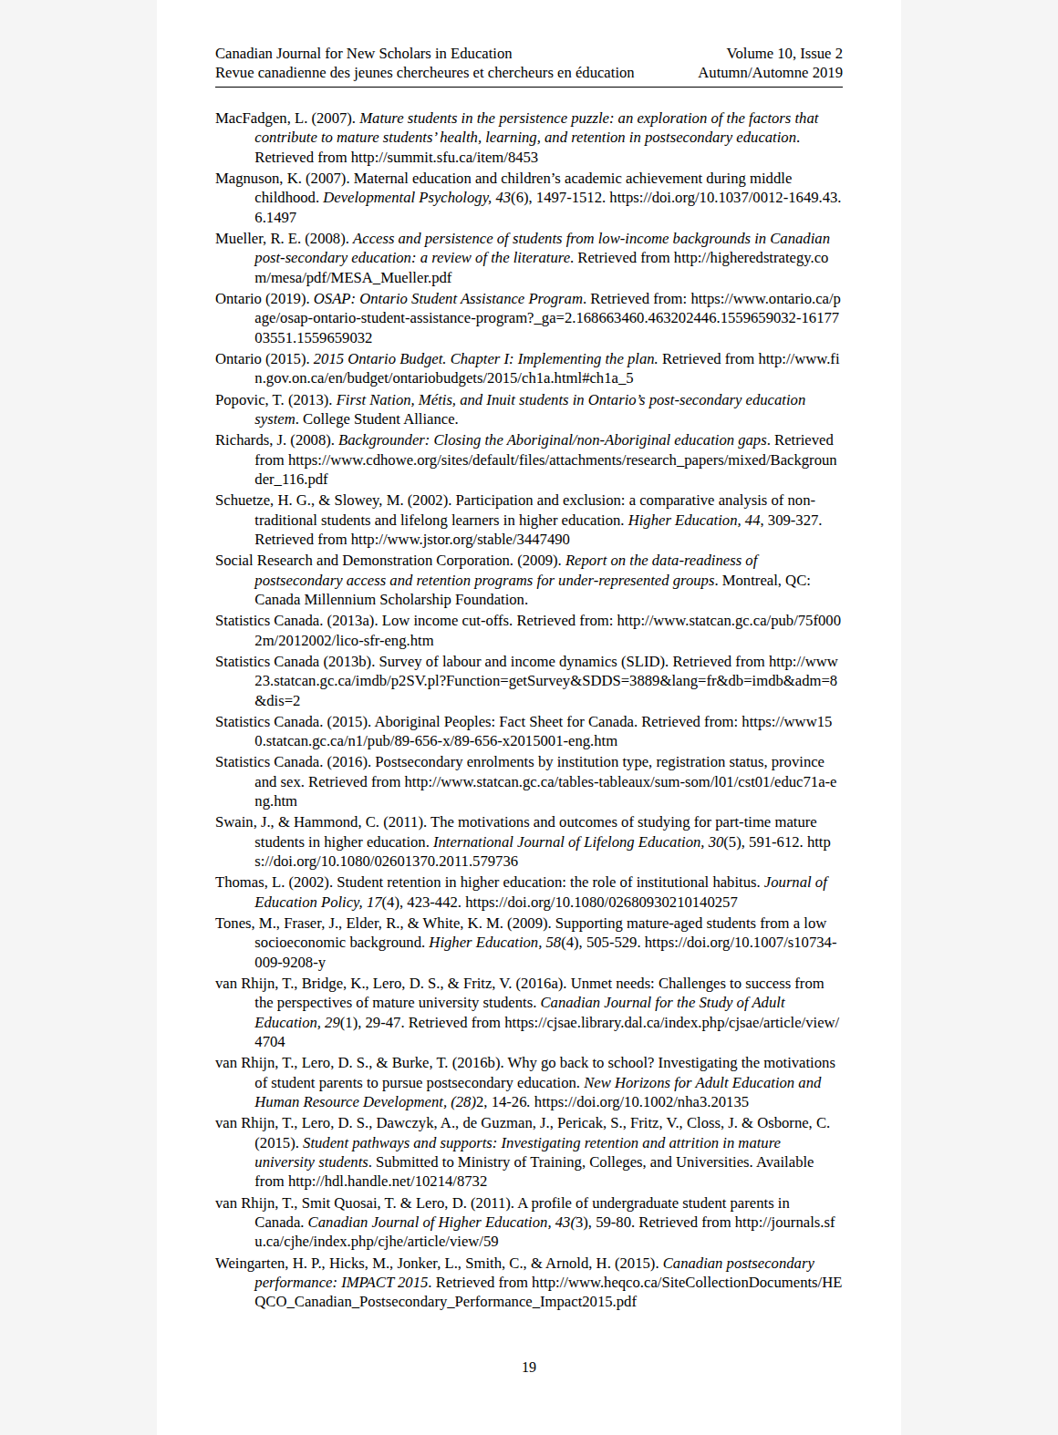Canadian Journal for New Scholars in Education
Volume 10, Issue 2
Revue canadienne des jeunes chercheures et chercheurs en éducation
Autumn/Automne 2019
MacFadgen, L. (2007). Mature students in the persistence puzzle: an exploration of the factors that contribute to mature students’ health, learning, and retention in postsecondary education. Retrieved from http://summit.sfu.ca/item/8453
Magnuson, K. (2007). Maternal education and children’s academic achievement during middle childhood. Developmental Psychology, 43(6), 1497-1512. https://doi.org/10.1037/0012-1649.43.6.1497
Mueller, R. E. (2008). Access and persistence of students from low-income backgrounds in Canadian post-secondary education: a review of the literature. Retrieved from http://higheredstrategy.com/mesa/pdf/MESA_Mueller.pdf
Ontario (2019). OSAP: Ontario Student Assistance Program. Retrieved from: https://www.ontario.ca/page/osap-ontario-student-assistance-program?_ga=2.168663460.463202446.1559659032-1617703551.1559659032
Ontario (2015). 2015 Ontario Budget. Chapter I: Implementing the plan. Retrieved from http://www.fin.gov.on.ca/en/budget/ontariobudgets/2015/ch1a.html#ch1a_5
Popovic, T. (2013). First Nation, Métis, and Inuit students in Ontario’s post-secondary education system. College Student Alliance.
Richards, J. (2008). Backgrounder: Closing the Aboriginal/non-Aboriginal education gaps. Retrieved from https://www.cdhowe.org/sites/default/files/attachments/research_papers/mixed/Backgrounder_116.pdf
Schuetze, H. G., & Slowey, M. (2002). Participation and exclusion: a comparative analysis of non-traditional students and lifelong learners in higher education. Higher Education, 44, 309-327. Retrieved from http://www.jstor.org/stable/3447490
Social Research and Demonstration Corporation. (2009). Report on the data-readiness of postsecondary access and retention programs for under-represented groups. Montreal, QC: Canada Millennium Scholarship Foundation.
Statistics Canada. (2013a). Low income cut-offs. Retrieved from: http://www.statcan.gc.ca/pub/75f0002m/2012002/lico-sfr-eng.htm
Statistics Canada (2013b). Survey of labour and income dynamics (SLID). Retrieved from http://www23.statcan.gc.ca/imdb/p2SV.pl?Function=getSurvey&SDDS=3889&lang=fr&db=imdb&adm=8&dis=2
Statistics Canada. (2015). Aboriginal Peoples: Fact Sheet for Canada. Retrieved from: https://www150.statcan.gc.ca/n1/pub/89-656-x/89-656-x2015001-eng.htm
Statistics Canada. (2016). Postsecondary enrolments by institution type, registration status, province and sex. Retrieved from http://www.statcan.gc.ca/tables-tableaux/sum-som/l01/cst01/educ71a-eng.htm
Swain, J., & Hammond, C. (2011). The motivations and outcomes of studying for part-time mature students in higher education. International Journal of Lifelong Education, 30(5), 591-612. https://doi.org/10.1080/02601370.2011.579736
Thomas, L. (2002). Student retention in higher education: the role of institutional habitus. Journal of Education Policy, 17(4), 423-442. https://doi.org/10.1080/02680930210140257
Tones, M., Fraser, J., Elder, R., & White, K. M. (2009). Supporting mature-aged students from a low socioeconomic background. Higher Education, 58(4), 505-529. https://doi.org/10.1007/s10734- 009-9208-y
van Rhijn, T., Bridge, K., Lero, D. S., & Fritz, V. (2016a). Unmet needs: Challenges to success from the perspectives of mature university students. Canadian Journal for the Study of Adult Education, 29(1), 29-47. Retrieved from https://cjsae.library.dal.ca/index.php/cjsae/article/view/4704
van Rhijn, T., Lero, D. S., & Burke, T. (2016b). Why go back to school? Investigating the motivations of student parents to pursue postsecondary education. New Horizons for Adult Education and Human Resource Development, (28) 2, 14-26. https://doi.org/10.1002/nha3.20135
van Rhijn, T., Lero, D. S., Dawczyk, A., de Guzman, J., Pericak, S., Fritz, V., Closs, J. & Osborne, C. (2015). Student pathways and supports: Investigating retention and attrition in mature university students. Submitted to Ministry of Training, Colleges, and Universities. Available from http://hdl.handle.net/10214/8732
van Rhijn, T., Smit Quosai, T. & Lero, D. (2011). A profile of undergraduate student parents in Canada. Canadian Journal of Higher Education, 43(3), 59-80. Retrieved from http://journals.sfu.ca/cjhe/index.php/cjhe/article/view/59
Weingarten, H. P., Hicks, M., Jonker, L., Smith, C., & Arnold, H. (2015). Canadian postsecondary performance: IMPACT 2015. Retrieved from http://www.heqco.ca/SiteCollectionDocuments/HEQCO_Canadian_Postsecondary_Performance_Impact2015.pdf
19